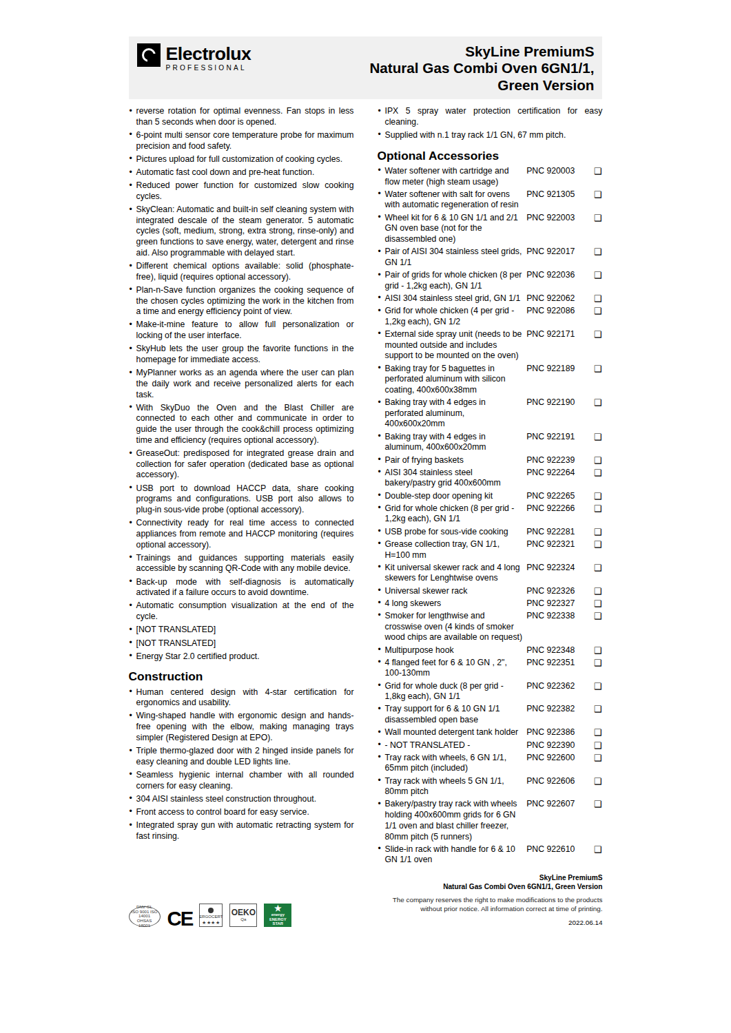Electrolux
PROFESSIONAL
SkyLine PremiumS
Natural Gas Combi Oven 6GN1/1,
Green Version
reverse rotation for optimal evenness. Fan stops in less than 5 seconds when door is opened.
6-point multi sensor core temperature probe for maximum precision and food safety.
Pictures upload for full customization of cooking cycles.
Automatic fast cool down and pre-heat function.
Reduced power function for customized slow cooking cycles.
SkyClean: Automatic and built-in self cleaning system with integrated descale of the steam generator. 5 automatic cycles (soft, medium, strong, extra strong, rinse-only) and green functions to save energy, water, detergent and rinse aid. Also programmable with delayed start.
Different chemical options available: solid (phosphate-free), liquid (requires optional accessory).
Plan-n-Save function organizes the cooking sequence of the chosen cycles optimizing the work in the kitchen from a time and energy efficiency point of view.
Make-it-mine feature to allow full personalization or locking of the user interface.
SkyHub lets the user group the favorite functions in the homepage for immediate access.
MyPlanner works as an agenda where the user can plan the daily work and receive personalized alerts for each task.
With SkyDuo the Oven and the Blast Chiller are connected to each other and communicate in order to guide the user through the cook&chill process optimizing time and efficiency (requires optional accessory).
GreaseOut: predisposed for integrated grease drain and collection for safer operation (dedicated base as optional accessory).
USB port to download HACCP data, share cooking programs and configurations. USB port also allows to plug-in sous-vide probe (optional accessory).
Connectivity ready for real time access to connected appliances from remote and HACCP monitoring (requires optional accessory).
Trainings and guidances supporting materials easily accessible by scanning QR-Code with any mobile device.
Back-up mode with self-diagnosis is automatically activated if a failure occurs to avoid downtime.
Automatic consumption visualization at the end of the cycle.
[NOT TRANSLATED]
[NOT TRANSLATED]
Energy Star 2.0 certified product.
Construction
Human centered design with 4-star certification for ergonomics and usability.
Wing-shaped handle with ergonomic design and hands-free opening with the elbow, making managing trays simpler (Registered Design at EPO).
Triple thermo-glazed door with 2 hinged inside panels for easy cleaning and double LED lights line.
Seamless hygienic internal chamber with all rounded corners for easy cleaning.
304 AISI stainless steel construction throughout.
Front access to control board for easy service.
Integrated spray gun with automatic retracting system for fast rinsing.
IPX 5 spray water protection certification for easy cleaning.
Supplied with n.1 tray rack 1/1 GN, 67 mm pitch.
Optional Accessories
Water softener with cartridge and flow meter (high steam usage) PNC 920003
Water softener with salt for ovens with automatic regeneration of resin PNC 921305
Wheel kit for 6 & 10 GN 1/1 and 2/1 GN oven base (not for the disassembled one) PNC 922003
Pair of AISI 304 stainless steel grids, GN 1/1 PNC 922017
Pair of grids for whole chicken (8 per grid - 1,2kg each), GN 1/1 PNC 922036
AISI 304 stainless steel grid, GN 1/1 PNC 922062
Grid for whole chicken (4 per grid - 1,2kg each), GN 1/2 PNC 922086
External side spray unit (needs to be mounted outside and includes support to be mounted on the oven) PNC 922171
Baking tray for 5 baguettes in perforated aluminum with silicon coating, 400x600x38mm PNC 922189
Baking tray with 4 edges in perforated aluminum, 400x600x20mm PNC 922190
Baking tray with 4 edges in aluminum, 400x600x20mm PNC 922191
Pair of frying baskets PNC 922239
AISI 304 stainless steel bakery/pastry grid 400x600mm PNC 922264
Double-step door opening kit PNC 922265
Grid for whole chicken (8 per grid - 1,2kg each), GN 1/1 PNC 922266
USB probe for sous-vide cooking PNC 922281
Grease collection tray, GN 1/1, H=100 mm PNC 922321
Kit universal skewer rack and 4 long skewers for Lenghtwise ovens PNC 922324
Universal skewer rack PNC 922326
4 long skewers PNC 922327
Smoker for lengthwise and crosswise oven (4 kinds of smoker wood chips are available on request) PNC 922338
Multipurpose hook PNC 922348
4 flanged feet for 6 & 10 GN , 2", 100-130mm PNC 922351
Grid for whole duck (8 per grid - 1,8kg each), GN 1/1 PNC 922362
Tray support for 6 & 10 GN 1/1 disassembled open base PNC 922382
Wall mounted detergent tank holder PNC 922386
- NOT TRANSLATED -PNC 922390
Tray rack with wheels, 6 GN 1/1, 65mm pitch (included) PNC 922600
Tray rack with wheels 5 GN 1/1, 80mm pitch PNC 922606
Bakery/pastry tray rack with wheels holding 400x600mm grids for 6 GN 1/1 oven and blast chiller freezer, 80mm pitch (5 runners) PNC 922607
Slide-in rack with handle for 6 & 10 GN 1/1 oven PNC 922610
DNV·GL
ISO 9001 ISO 14001
OHSAS 18001
CE
ERGOCERT
★★★★
OEKO
Qa
★
energy
ENERGY STAR
SkyLine PremiumS
Natural Gas Combi Oven 6GN1/1, Green Version
The company reserves the right to make modifications to the products
without prior notice. All information correct at time of printing.
2022.06.14